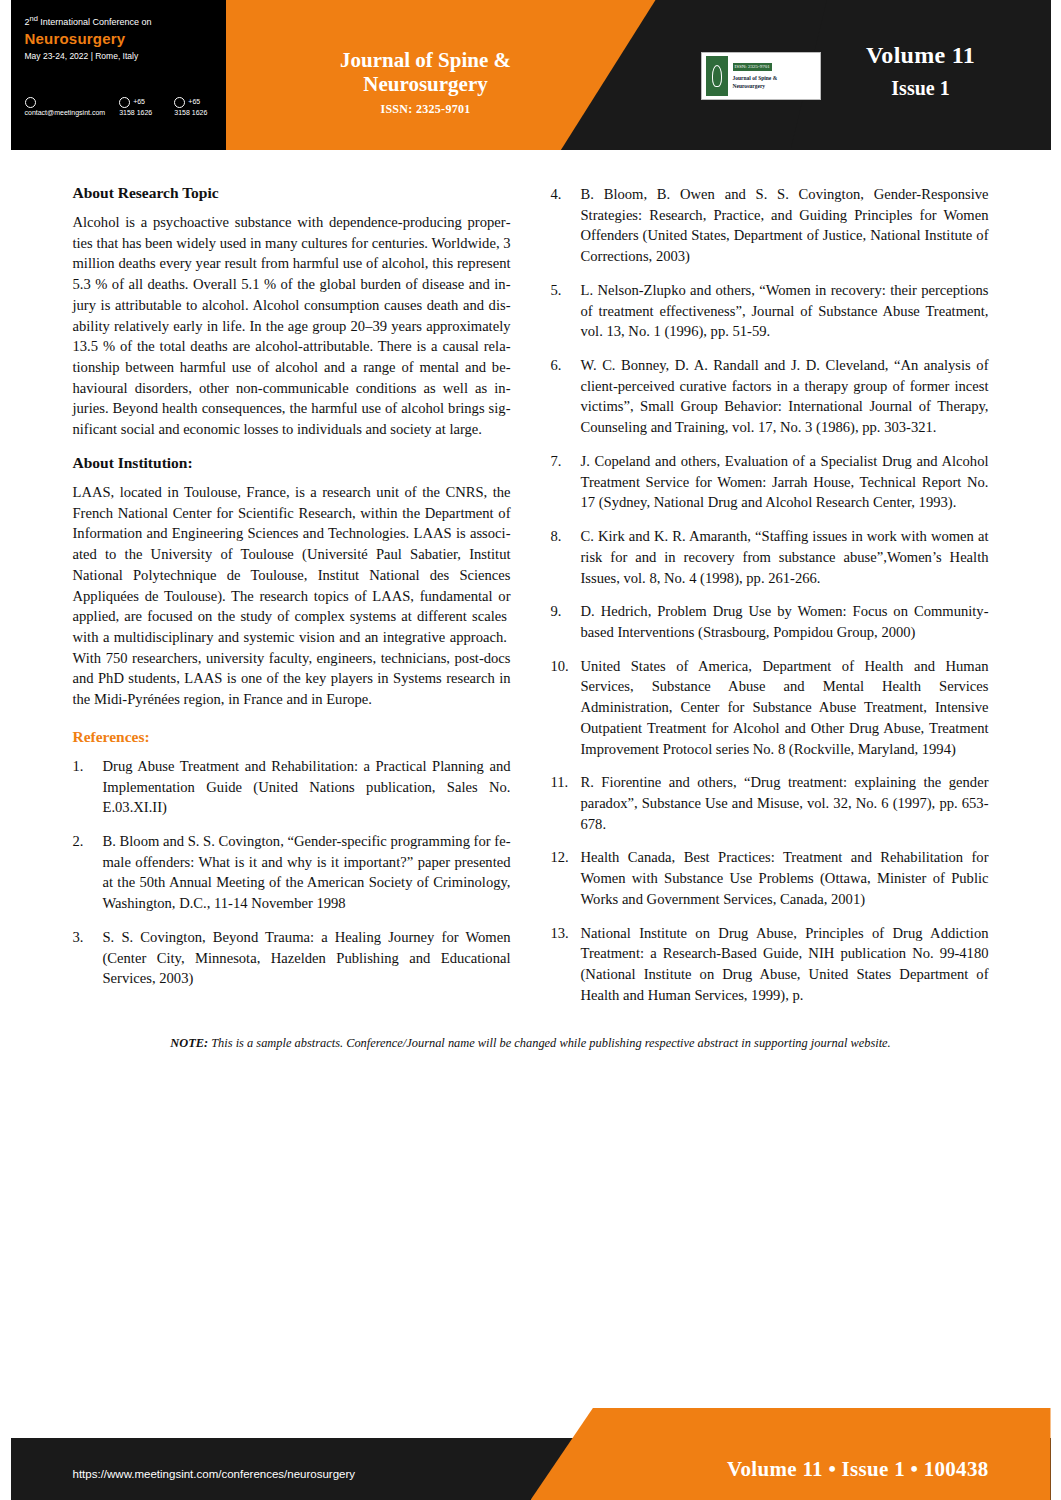2nd International Conference on
Neurosurgery
May 23-24, 2022 | Rome, Italy
contact@meetingsint.com +65 3158 1626 +65 3158 1626
Journal of Spine &
Neurosurgery
ISSN: 2325-9701
ISSN: 2325-9701 Journal of Spine &
Neurosurgery
Volume 11
Issue 1
About Research Topic
Alcohol is a psychoactive substance with dependence-producing properties that has been widely used in many cultures for centuries. Worldwide, 3 million deaths every year result from harmful use of alcohol, this represent 5.3 % of all deaths. Overall 5.1 % of the global burden of disease and injury is attributable to alcohol. Alcohol consumption causes death and disability relatively early in life. In the age group 20–39 years approximately 13.5 % of the total deaths are alcohol-attributable. There is a causal relationship between harmful use of alcohol and a range of mental and behavioural disorders, other non-communicable conditions as well as injuries. Beyond health consequences, the harmful use of alcohol brings significant social and economic losses to individuals and society at large.
About Institution:
LAAS, located in Toulouse, France, is a research unit of the CNRS, the French National Center for Scientific Research, within the Department of Information and Engineering Sciences and Technologies. LAAS is associated to the University of Toulouse (Université Paul Sabatier, Institut National Polytechnique de Toulouse, Institut National des Sciences Appliquées de Toulouse). The research topics of LAAS, fundamental or applied, are focused on the study of complex systems at different scales with a multidisciplinary and systemic vision and an integrative approach. With 750 researchers, university faculty, engineers, technicians, post-docs and PhD students, LAAS is one of the key players in Systems research in the Midi-Pyrénées region, in France and in Europe.
References:
Drug Abuse Treatment and Rehabilitation: a Practical Planning and Implementation Guide (United Nations publication, Sales No. E.03.XI.II)
B. Bloom and S. S. Covington, “Gender-specific programming for female offenders: What is it and why is it important?” paper presented at the 50th Annual Meeting of the American Society of Criminology, Washington, D.C., 11-14 November 1998
S. S. Covington, Beyond Trauma: a Healing Journey for Women (Center City, Minnesota, Hazelden Publishing and Educational Services, 2003)
B. Bloom, B. Owen and S. S. Covington, Gender-Responsive Strategies: Research, Practice, and Guiding Principles for Women Offenders (United States, Department of Justice, National Institute of Corrections, 2003)
L. Nelson-Zlupko and others, “Women in recovery: their perceptions of treatment effectiveness”, Journal of Substance Abuse Treatment, vol. 13, No. 1 (1996), pp. 51-59.
W. C. Bonney, D. A. Randall and J. D. Cleveland, “An analysis of client-perceived curative factors in a therapy group of former incest victims”, Small Group Behavior: International Journal of Therapy, Counseling and Training, vol. 17, No. 3 (1986), pp. 303-321.
J. Copeland and others, Evaluation of a Specialist Drug and Alcohol Treatment Service for Women: Jarrah House, Technical Report No. 17 (Sydney, National Drug and Alcohol Research Center, 1993).
C. Kirk and K. R. Amaranth, “Staffing issues in work with women at risk for and in recovery from substance abuse”,Women’s Health Issues, vol. 8, No. 4 (1998), pp. 261-266.
D. Hedrich, Problem Drug Use by Women: Focus on Community-based Interventions (Strasbourg, Pompidou Group, 2000)
United States of America, Department of Health and Human Services, Substance Abuse and Mental Health Services Administration, Center for Substance Abuse Treatment, Intensive Outpatient Treatment for Alcohol and Other Drug Abuse, Treatment Improvement Protocol series No. 8 (Rockville, Maryland, 1994)
R. Fiorentine and others, “Drug treatment: explaining the gender paradox”, Substance Use and Misuse, vol. 32, No. 6 (1997), pp. 653-678.
Health Canada, Best Practices: Treatment and Rehabilitation for Women with Substance Use Problems (Ottawa, Minister of Public Works and Government Services, Canada, 2001)
National Institute on Drug Abuse, Principles of Drug Addiction Treatment: a Research-Based Guide, NIH publication No. 99-4180 (National Institute on Drug Abuse, United States Department of Health and Human Services, 1999), p.
NOTE: This is a sample abstracts. Conference/Journal name will be changed while publishing respective abstract in supporting journal website.
https://www.meetingsint.com/conferences/neurosurgery
Volume 11 • Issue 1 • 100438